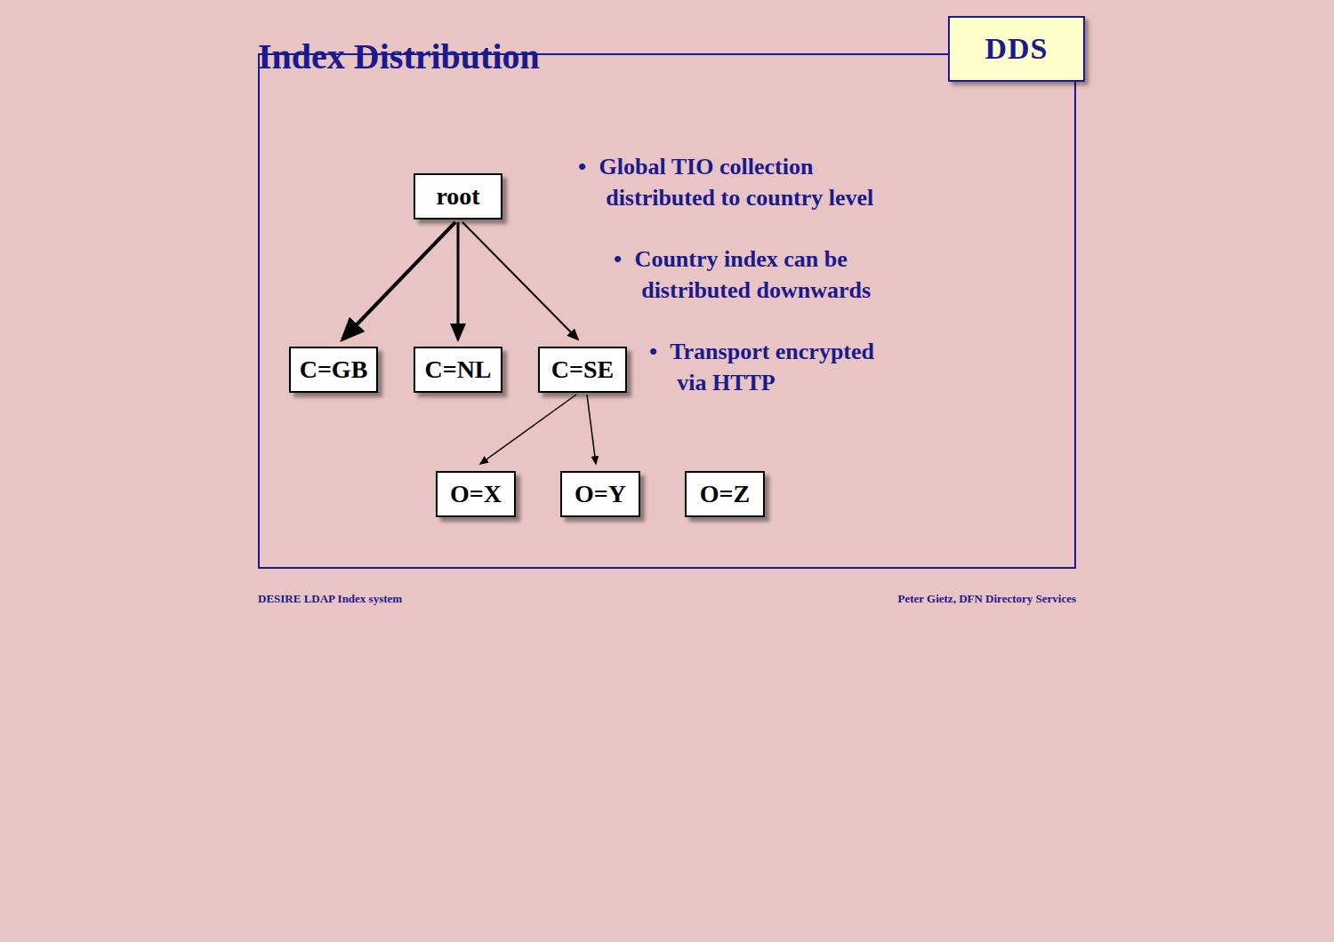DDS
Index Distribution
root
C=GB
C=NL
C=SE
O=X
O=Y
O=Z
• Global TIO collection
distributed to country level
• Country index can be
distributed downwards
• Transport encrypted
via HTTP
DESIRE LDAP Index system Peter Gietz, DFN Directory Services